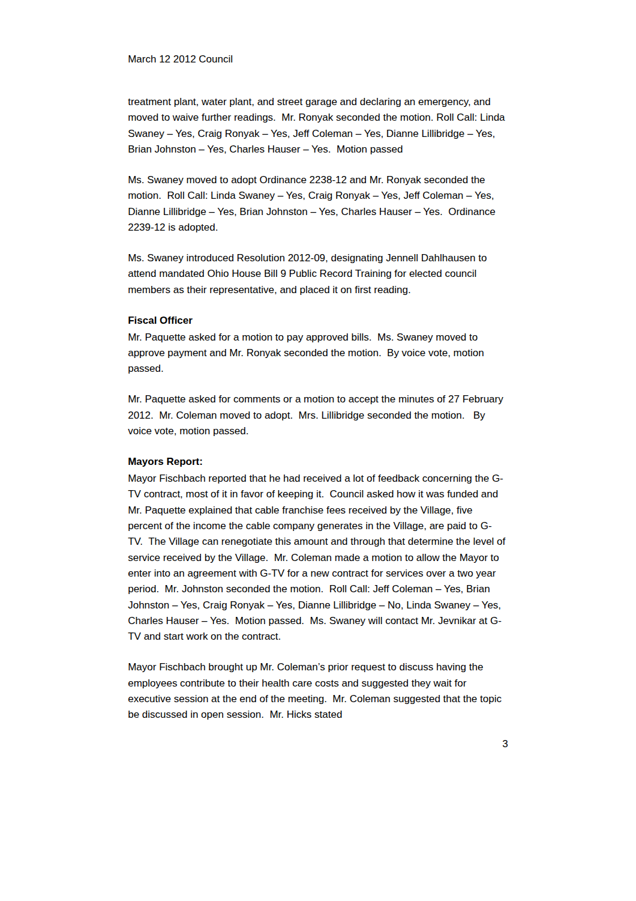March 12 2012 Council
treatment plant, water plant, and street garage and declaring an emergency, and moved to waive further readings. Mr. Ronyak seconded the motion. Roll Call: Linda Swaney – Yes, Craig Ronyak – Yes, Jeff Coleman – Yes, Dianne Lillibridge – Yes, Brian Johnston – Yes, Charles Hauser – Yes. Motion passed
Ms. Swaney moved to adopt Ordinance 2238-12 and Mr. Ronyak seconded the motion. Roll Call: Linda Swaney – Yes, Craig Ronyak – Yes, Jeff Coleman – Yes, Dianne Lillibridge – Yes, Brian Johnston – Yes, Charles Hauser – Yes. Ordinance 2239-12 is adopted.
Ms. Swaney introduced Resolution 2012-09, designating Jennell Dahlhausen to attend mandated Ohio House Bill 9 Public Record Training for elected council members as their representative, and placed it on first reading.
Fiscal Officer
Mr. Paquette asked for a motion to pay approved bills. Ms. Swaney moved to approve payment and Mr. Ronyak seconded the motion. By voice vote, motion passed.
Mr. Paquette asked for comments or a motion to accept the minutes of 27 February 2012. Mr. Coleman moved to adopt. Mrs. Lillibridge seconded the motion. By voice vote, motion passed.
Mayors Report:
Mayor Fischbach reported that he had received a lot of feedback concerning the G-TV contract, most of it in favor of keeping it. Council asked how it was funded and Mr. Paquette explained that cable franchise fees received by the Village, five percent of the income the cable company generates in the Village, are paid to G-TV. The Village can renegotiate this amount and through that determine the level of service received by the Village. Mr. Coleman made a motion to allow the Mayor to enter into an agreement with G-TV for a new contract for services over a two year period. Mr. Johnston seconded the motion. Roll Call: Jeff Coleman – Yes, Brian Johnston – Yes, Craig Ronyak – Yes, Dianne Lillibridge – No, Linda Swaney – Yes, Charles Hauser – Yes. Motion passed. Ms. Swaney will contact Mr. Jevnikar at G-TV and start work on the contract.
Mayor Fischbach brought up Mr. Coleman’s prior request to discuss having the employees contribute to their health care costs and suggested they wait for executive session at the end of the meeting. Mr. Coleman suggested that the topic be discussed in open session. Mr. Hicks stated
3